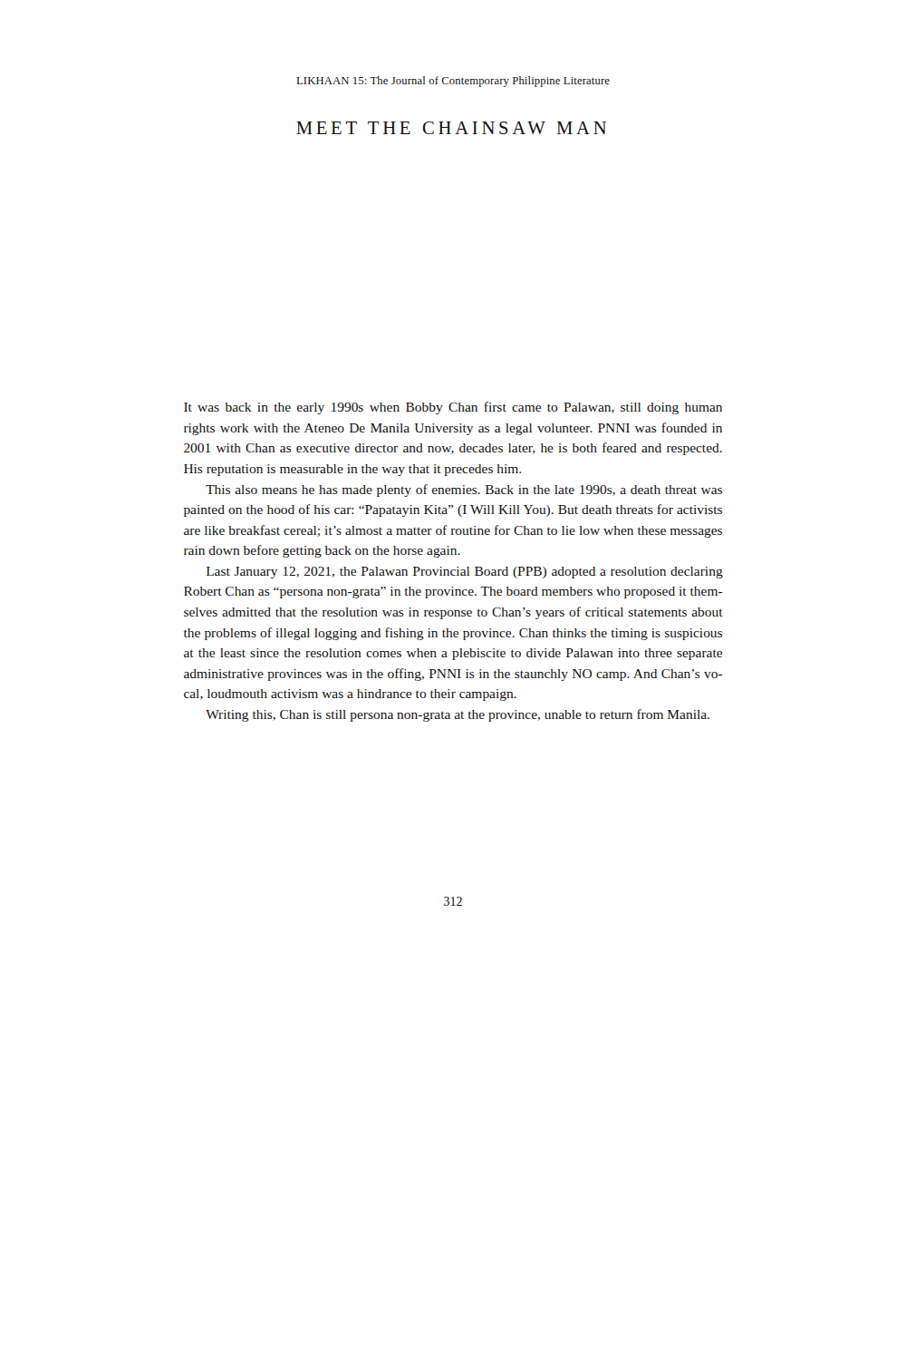LIKHAAN 15: The Journal of Contemporary Philippine Literature
Meet the Chainsaw Man
It was back in the early 1990s when Bobby Chan first came to Palawan, still doing human rights work with the Ateneo De Manila University as a legal volunteer. PNNI was founded in 2001 with Chan as executive director and now, decades later, he is both feared and respected. His reputation is measurable in the way that it precedes him.
This also means he has made plenty of enemies. Back in the late 1990s, a death threat was painted on the hood of his car: “Papatayin Kita” (I Will Kill You). But death threats for activists are like breakfast cereal; it’s almost a matter of routine for Chan to lie low when these messages rain down before getting back on the horse again.
Last January 12, 2021, the Palawan Provincial Board (PPB) adopted a resolution declaring Robert Chan as “persona non-grata” in the province. The board members who proposed it themselves admitted that the resolution was in response to Chan’s years of critical statements about the problems of illegal logging and fishing in the province. Chan thinks the timing is suspicious at the least since the resolution comes when a plebiscite to divide Palawan into three separate administrative provinces was in the offing, PNNI is in the staunchly NO camp. And Chan’s vocal, loudmouth activism was a hindrance to their campaign.
Writing this, Chan is still persona non-grata at the province, unable to return from Manila.
312